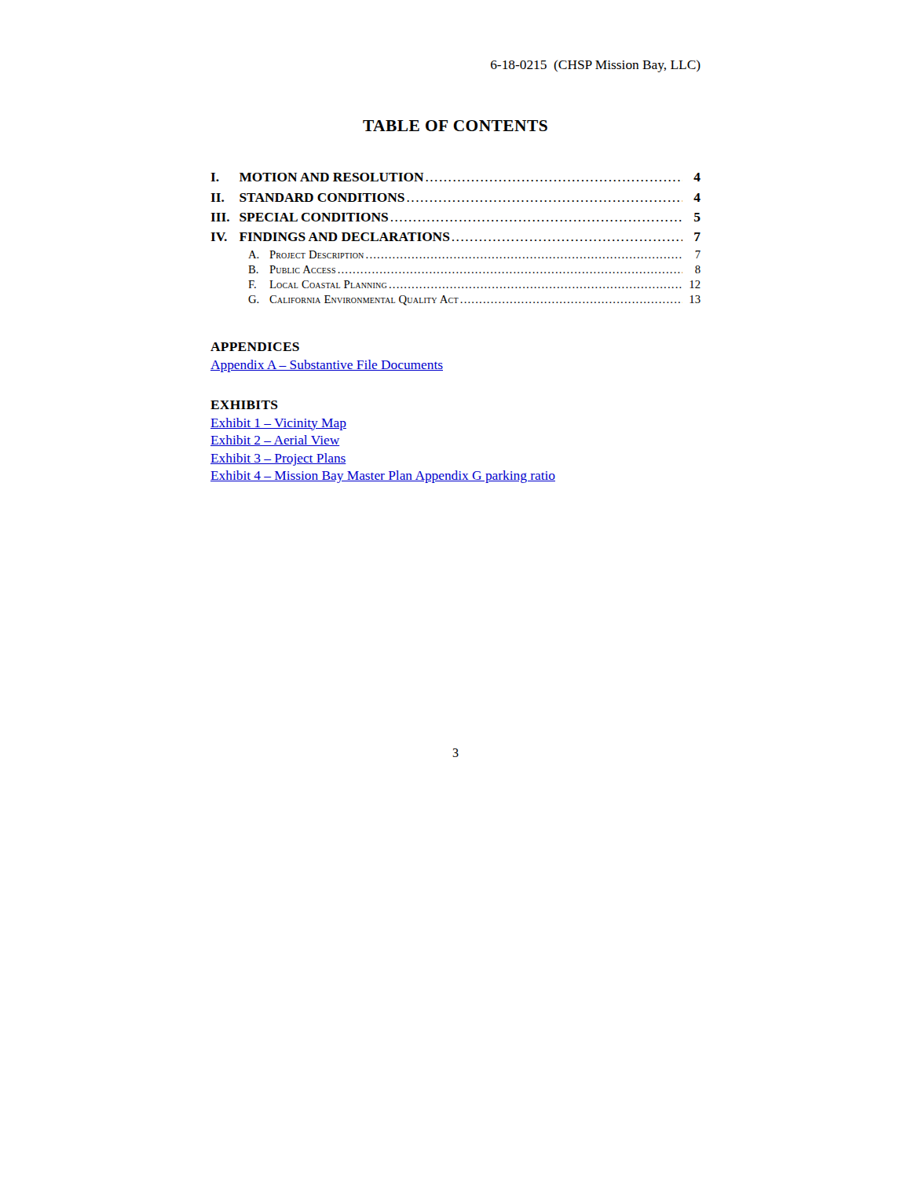6-18-0215 (CHSP Mission Bay, LLC)
TABLE OF CONTENTS
I. Motion and Resolution 4
II. Standard Conditions 4
III. Special Conditions 5
IV. Findings and Declarations 7
A. Project Description 7
B. Public Access 8
F. Local Coastal Planning 12
G. California Environmental Quality Act 13
APPENDICES
Appendix A – Substantive File Documents
EXHIBITS
Exhibit 1 – Vicinity Map
Exhibit 2 – Aerial View
Exhibit 3 – Project Plans
Exhibit 4 – Mission Bay Master Plan Appendix G parking ratio
3